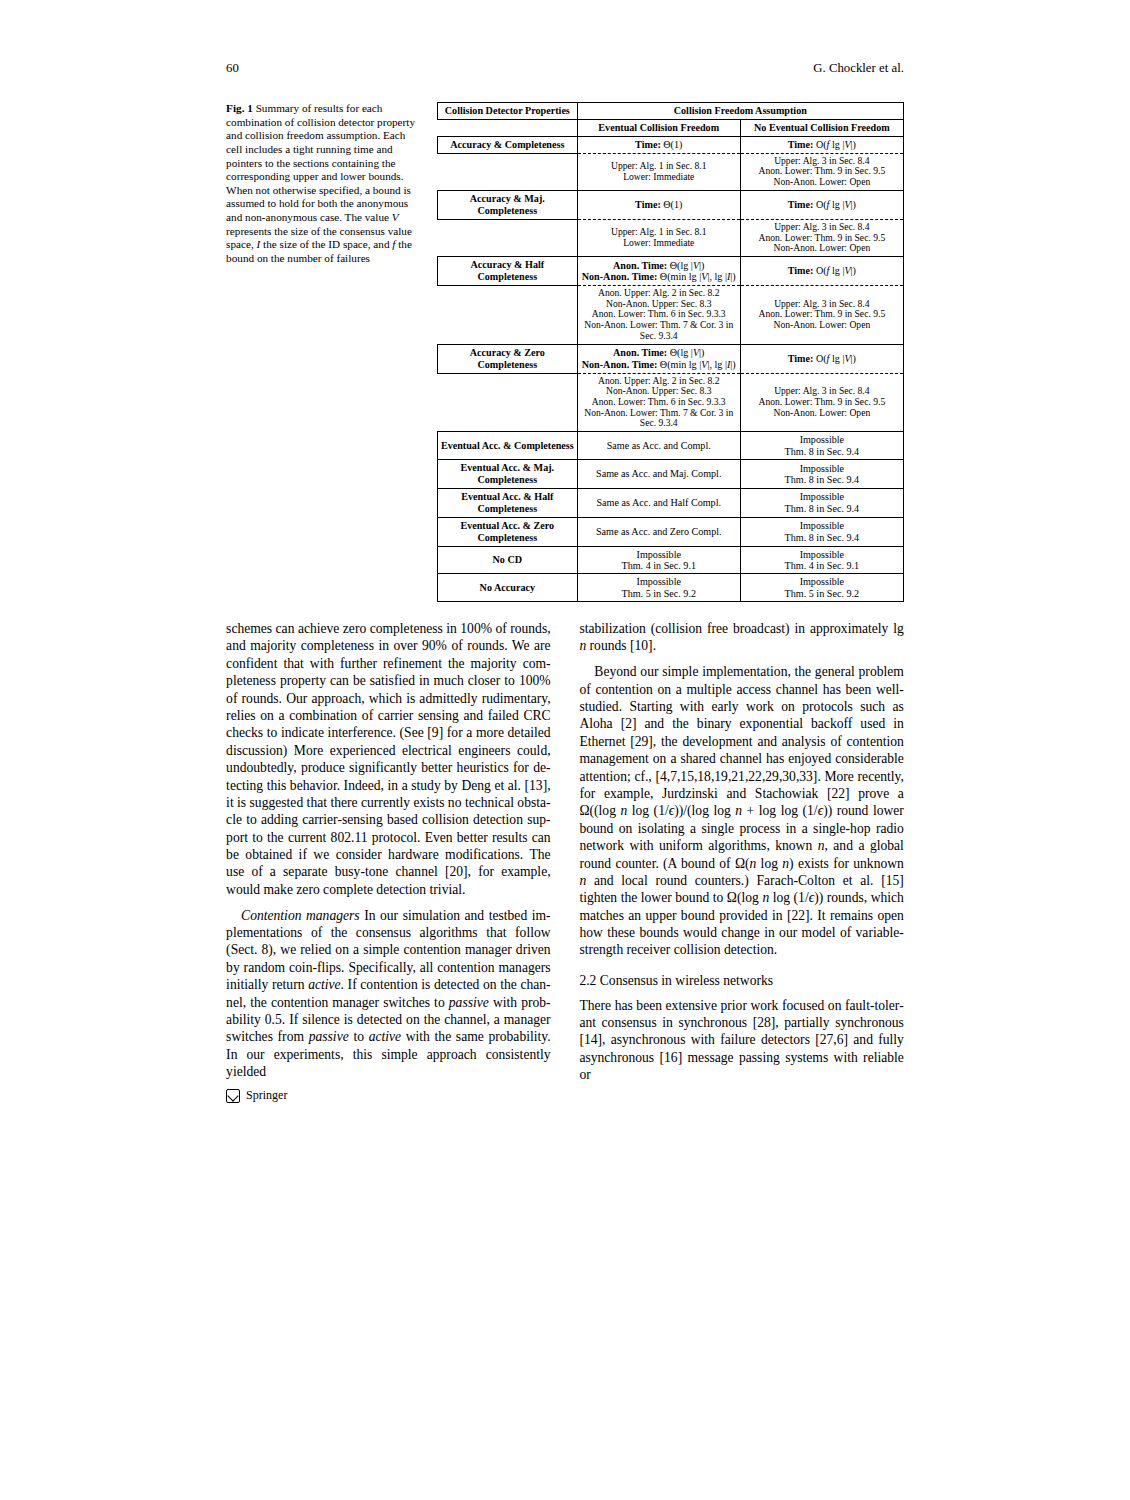60 G. Chockler et al.
Fig. 1 Summary of results for each combination of collision detector property and collision freedom assumption. Each cell includes a tight running time and pointers to the sections containing the corresponding upper and lower bounds. When not otherwise specified, a bound is assumed to hold for both the anonymous and non-anonymous case. The value V represents the size of the consensus value space, I the size of the ID space, and f the bound on the number of failures
| Collision Detector Properties | Collision Freedom Assumption |
| --- | --- |
| | Eventual Collision Freedom | No Eventual Collision Freedom |
| Accuracy & Completeness | Time: Θ (1) | Time: O ( f lg / V /) |
| | Upper: Alg. 1 in Sec. 8.1 Lower: Immediate | Upper: Alg. 3 in Sec. 8.4 Anon. Lower: Thm. 9 in Sec. 9.5 Non-Anon. Lower: Open |
| Accuracy & Maj. Completeness | Time: Θ (1) | Time: O ( f lg / V /) |
| | Upper: Alg. 1 in Sec. 8.1 Lower: Immediate | Upper: Alg. 3 in Sec. 8.4 Anon. Lower: Thm. 9 in Sec. 9.5 Non-Anon. Lower: Open |
| Accuracy & Half Completeness | Anon. Time: Θ (lg / V /) Non-Anon. Time: Θ (min lg / V /, lg / I /) | Time: O ( f lg / V /) |
| | Anon. Upper: Alg. 2 in Sec. 8.2 Non-Anon. Upper: Sec. 8.3 Anon. Lower: Thm. 6 in Sec. 9.3.3 Non-Anon. Lower: Thm. 7 & Cor. 3 in Sec. 9.3.4 | Upper: Alg. 3 in Sec. 8.4 Anon. Lower: Thm. 9 in Sec. 9.5 Non-Anon. Lower: Open |
| Accuracy & Zero Completeness | Anon. Time: Θ (lg / V /) Non-Anon. Time: Θ (min lg / V /, lg / I /) | Time: O ( f lg / V /) |
| | Anon. Upper: Alg. 2 in Sec. 8.2 Non-Anon. Upper: Sec. 8.3 Anon. Lower: Thm. 6 in Sec. 9.3.3 Non-Anon. Lower: Thm. 7 & Cor. 3 in Sec. 9.3.4 | Upper: Alg. 3 in Sec. 8.4 Anon. Lower: Thm. 9 in Sec. 9.5 Non-Anon. Lower: Open |
| Eventual Acc. & Completeness | Same as Acc. and Compl. | Impossible Thm. 8 in Sec. 9.4 |
| Eventual Acc. & Maj. Completeness | Same as Acc. and Maj. Compl. | Impossible Thm. 8 in Sec. 9.4 |
| Eventual Acc. & Half Completeness | Same as Acc. and Half Compl. | Impossible Thm. 8 in Sec. 9.4 |
| Eventual Acc. & Zero Completeness | Same as Acc. and Zero Compl. | Impossible Thm. 8 in Sec. 9.4 |
| No CD | Impossible Thm. 4 in Sec. 9.1 | Impossible Thm. 4 in Sec. 9.1 |
| No Accuracy | Impossible Thm. 5 in Sec. 9.2 | Impossible Thm. 5 in Sec. 9.2 |
schemes can achieve zero completeness in 100% of rounds, and majority completeness in over 90% of rounds. We are confident that with further refinement the majority completeness property can be satisfied in much closer to 100% of rounds. Our approach, which is admittedly rudimentary, relies on a combination of carrier sensing and failed CRC checks to indicate interference. (See [9] for a more detailed discussion) More experienced electrical engineers could, undoubtedly, produce significantly better heuristics for detecting this behavior. Indeed, in a study by Deng et al. [13], it is suggested that there currently exists no technical obstacle to adding carrier-sensing based collision detection support to the current 802.11 protocol. Even better results can be obtained if we consider hardware modifications. The use of a separate busy-tone channel [20], for example, would make zero complete detection trivial.
Contention managers In our simulation and testbed implementations of the consensus algorithms that follow (Sect. 8), we relied on a simple contention manager driven by random coin-flips. Specifically, all contention managers initially return active. If contention is detected on the channel, the contention manager switches to passive with probability 0.5. If silence is detected on the channel, a manager switches from passive to active with the same probability. In our experiments, this simple approach consistently yielded
stabilization (collision free broadcast) in approximately lg n rounds [10].
Beyond our simple implementation, the general problem of contention on a multiple access channel has been well-studied. Starting with early work on protocols such as Aloha [2] and the binary exponential backoff used in Ethernet [29], the development and analysis of contention management on a shared channel has enjoyed considerable attention; cf., [4,7,15,18,19,21,22,29,30,33]. More recently, for example, Jurdzinski and Stachowiak [22] prove a Ω((log n log (1/ϵ))/(log log n + log log (1/ϵ)) round lower bound on isolating a single process in a single-hop radio network with uniform algorithms, known n, and a global round counter. (A bound of Ω(n log n) exists for unknown n and local round counters.) Farach-Colton et al. [15] tighten the lower bound to Ω(log n log (1/ϵ)) rounds, which matches an upper bound provided in [22]. It remains open how these bounds would change in our model of variable-strength receiver collision detection.
2.2 Consensus in wireless networks
There has been extensive prior work focused on fault-tolerant consensus in synchronous [28], partially synchronous [14], asynchronous with failure detectors [27,6] and fully asynchronous [16] message passing systems with reliable or
Springer